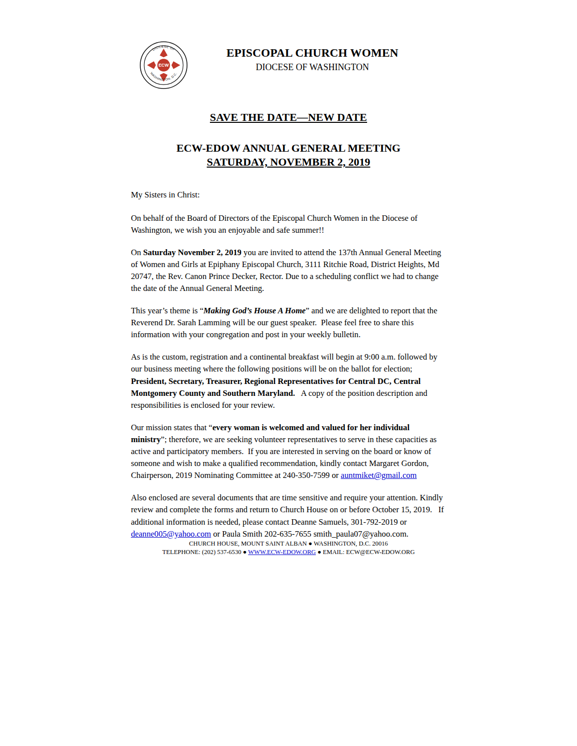ECW DIOCESE OF WASHINGTON, D.C.
EPISCOPAL CHURCH WOMEN
DIOCESE OF WASHINGTON
SAVE THE DATE—NEW DATE
ECW-EDOW ANNUAL GENERAL MEETING SATURDAY, NOVEMBER 2, 2019
My Sisters in Christ:
On behalf of the Board of Directors of the Episcopal Church Women in the Diocese of Washington, we wish you an enjoyable and safe summer!!
On Saturday November 2, 2019 you are invited to attend the 137th Annual General Meeting of Women and Girls at Epiphany Episcopal Church, 3111 Ritchie Road, District Heights, Md 20747, the Rev. Canon Prince Decker, Rector. Due to a scheduling conflict we had to change the date of the Annual General Meeting.
This year’s theme is “Making God’s House A Home” and we are delighted to report that the Reverend Dr. Sarah Lamming will be our guest speaker. Please feel free to share this information with your congregation and post in your weekly bulletin.
As is the custom, registration and a continental breakfast will begin at 9:00 a.m. followed by our business meeting where the following positions will be on the ballot for election; President, Secretary, Treasurer, Regional Representatives for Central DC, Central Montgomery County and Southern Maryland. A copy of the position description and responsibilities is enclosed for your review.
Our mission states that “every woman is welcomed and valued for her individual ministry”; therefore, we are seeking volunteer representatives to serve in these capacities as active and participatory members. If you are interested in serving on the board or know of someone and wish to make a qualified recommendation, kindly contact Margaret Gordon, Chairperson, 2019 Nominating Committee at 240-350-7599 or auntmiket@gmail.com
Also enclosed are several documents that are time sensitive and require your attention. Kindly review and complete the forms and return to Church House on or before October 15, 2019. If additional information is needed, please contact Deanne Samuels, 301-792-2019 or deanne005@yahoo.com or Paula Smith 202-635-7655 smith_paula07@yahoo.com.
CHURCH HOUSE, MOUNT SAINT ALBAN ● WASHINGTON, D.C. 20016
TELEPHONE: (202) 537-6530 ● WWW.ECW-EDOW.ORG ● EMAIL: ECW@ECW-EDOW.ORG